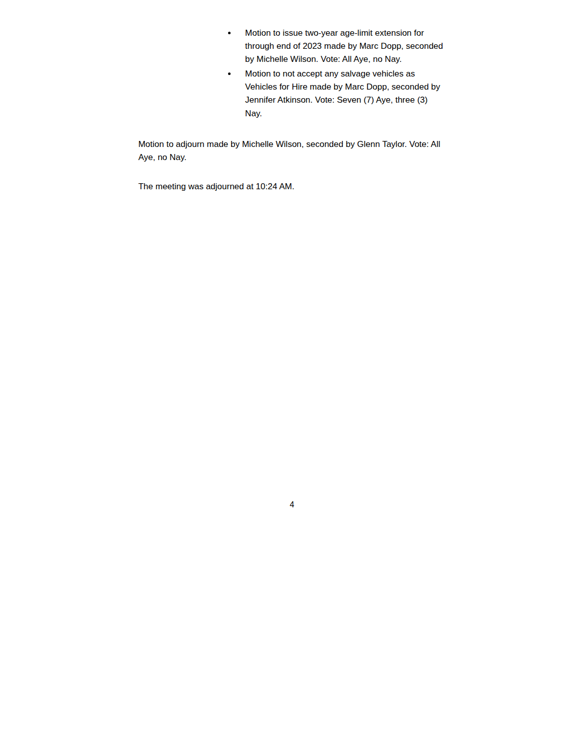Motion to issue two-year age-limit extension for through end of 2023 made by Marc Dopp, seconded by Michelle Wilson. Vote: All Aye, no Nay.
Motion to not accept any salvage vehicles as Vehicles for Hire made by Marc Dopp, seconded by Jennifer Atkinson. Vote: Seven (7) Aye, three (3) Nay.
Motion to adjourn made by Michelle Wilson, seconded by Glenn Taylor. Vote: All Aye, no Nay.
The meeting was adjourned at 10:24 AM.
4